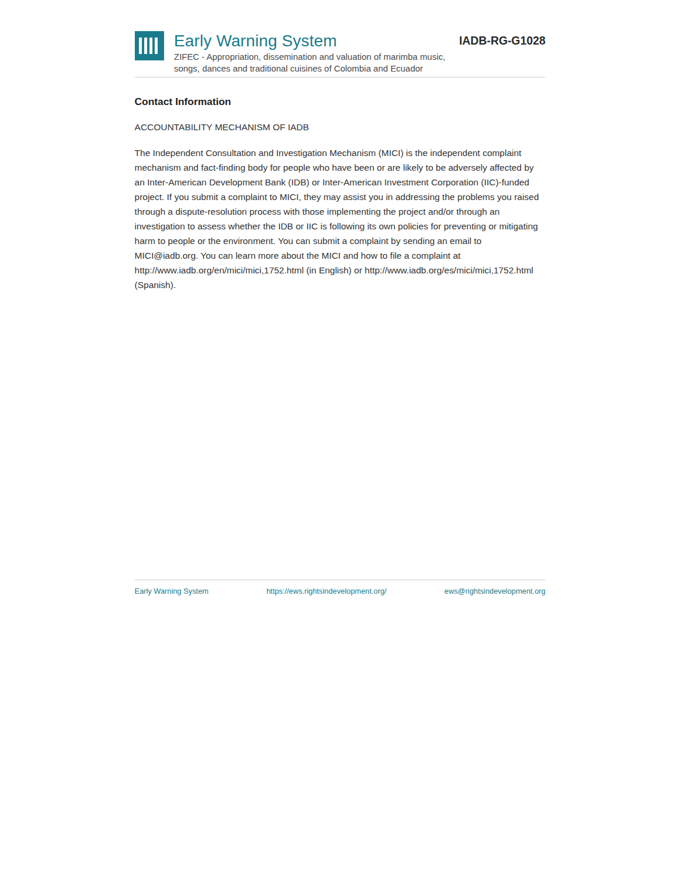Early Warning System
ZIFEC - Appropriation, dissemination and valuation of marimba music, songs, dances and traditional cuisines of Colombia and Ecuador
IADB-RG-G1028
Contact Information
ACCOUNTABILITY MECHANISM OF IADB
The Independent Consultation and Investigation Mechanism (MICI) is the independent complaint mechanism and fact-finding body for people who have been or are likely to be adversely affected by an Inter-American Development Bank (IDB) or Inter-American Investment Corporation (IIC)-funded project. If you submit a complaint to MICI, they may assist you in addressing the problems you raised through a dispute-resolution process with those implementing the project and/or through an investigation to assess whether the IDB or IIC is following its own policies for preventing or mitigating harm to people or the environment. You can submit a complaint by sending an email to MICI@iadb.org. You can learn more about the MICI and how to file a complaint at http://www.iadb.org/en/mici/mici,1752.html (in English) or http://www.iadb.org/es/mici/mici,1752.html (Spanish).
Early Warning System
https://ews.rightsindevelopment.org/
ews@rightsindevelopment.org